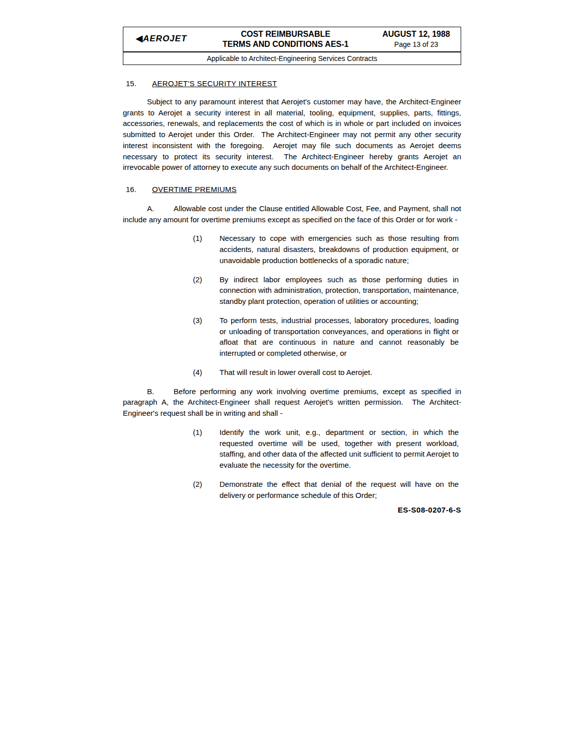◀AEROJET
COST REIMBURSABLE
TERMS AND CONDITIONS AES-1
AUGUST 12, 1988
Page 13 of 23
Applicable to Architect-Engineering Services Contracts
15. AEROJET'S SECURITY INTEREST
Subject to any paramount interest that Aerojet's customer may have, the Architect-Engineer grants to Aerojet a security interest in all material, tooling, equipment, supplies, parts, fittings, accessories, renewals, and replacements the cost of which is in whole or part included on invoices submitted to Aerojet under this Order. The Architect-Engineer may not permit any other security interest inconsistent with the foregoing. Aerojet may file such documents as Aerojet deems necessary to protect its security interest. The Architect-Engineer hereby grants Aerojet an irrevocable power of attorney to execute any such documents on behalf of the Architect-Engineer.
16. OVERTIME PREMIUMS
A. Allowable cost under the Clause entitled Allowable Cost, Fee, and Payment, shall not include any amount for overtime premiums except as specified on the face of this Order or for work -
(1) Necessary to cope with emergencies such as those resulting from accidents, natural disasters, breakdowns of production equipment, or unavoidable production bottlenecks of a sporadic nature;
(2) By indirect labor employees such as those performing duties in connection with administration, protection, transportation, maintenance, standby plant protection, operation of utilities or accounting;
(3) To perform tests, industrial processes, laboratory procedures, loading or unloading of transportation conveyances, and operations in flight or afloat that are continuous in nature and cannot reasonably be interrupted or completed otherwise, or
(4) That will result in lower overall cost to Aerojet.
B. Before performing any work involving overtime premiums, except as specified in paragraph A, the Architect-Engineer shall request Aerojet's written permission. The Architect-Engineer's request shall be in writing and shall -
(1) Identify the work unit, e.g., department or section, in which the requested overtime will be used, together with present workload, staffing, and other data of the affected unit sufficient to permit Aerojet to evaluate the necessity for the overtime.
(2) Demonstrate the effect that denial of the request will have on the delivery or performance schedule of this Order;
ES-S08-0207-6-S